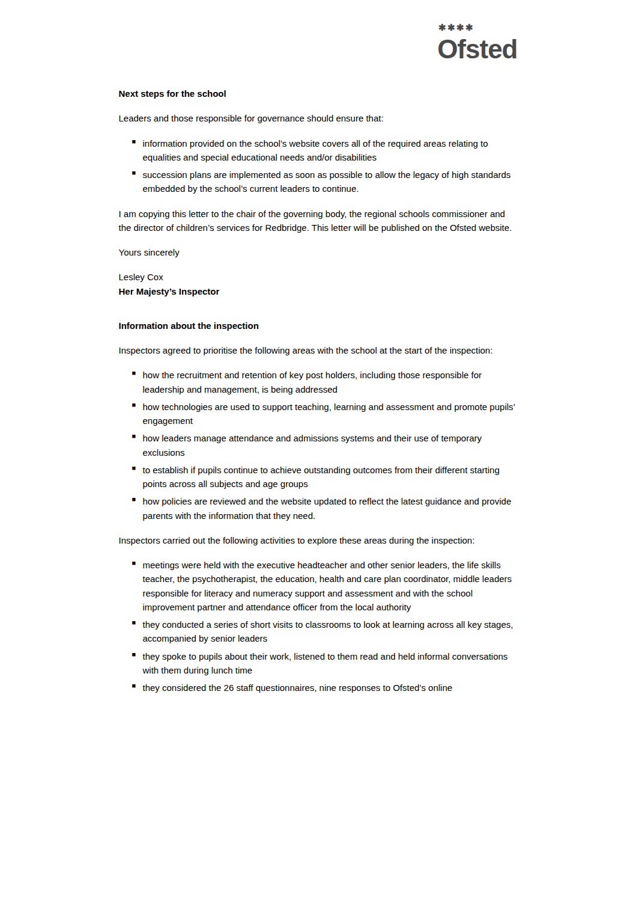✱✱✱✱ Ofsted
Next steps for the school
Leaders and those responsible for governance should ensure that:
information provided on the school’s website covers all of the required areas relating to equalities and special educational needs and/or disabilities
succession plans are implemented as soon as possible to allow the legacy of high standards embedded by the school’s current leaders to continue.
I am copying this letter to the chair of the governing body, the regional schools commissioner and the director of children’s services for Redbridge. This letter will be published on the Ofsted website.
Yours sincerely
Lesley Cox
Her Majesty’s Inspector
Information about the inspection
Inspectors agreed to prioritise the following areas with the school at the start of the inspection:
how the recruitment and retention of key post holders, including those responsible for leadership and management, is being addressed
how technologies are used to support teaching, learning and assessment and promote pupils’ engagement
how leaders manage attendance and admissions systems and their use of temporary exclusions
to establish if pupils continue to achieve outstanding outcomes from their different starting points across all subjects and age groups
how policies are reviewed and the website updated to reflect the latest guidance and provide parents with the information that they need.
Inspectors carried out the following activities to explore these areas during the inspection:
meetings were held with the executive headteacher and other senior leaders, the life skills teacher, the psychotherapist, the education, health and care plan coordinator, middle leaders responsible for literacy and numeracy support and assessment and with the school improvement partner and attendance officer from the local authority
they conducted a series of short visits to classrooms to look at learning across all key stages, accompanied by senior leaders
they spoke to pupils about their work, listened to them read and held informal conversations with them during lunch time
they considered the 26 staff questionnaires, nine responses to Ofsted’s online